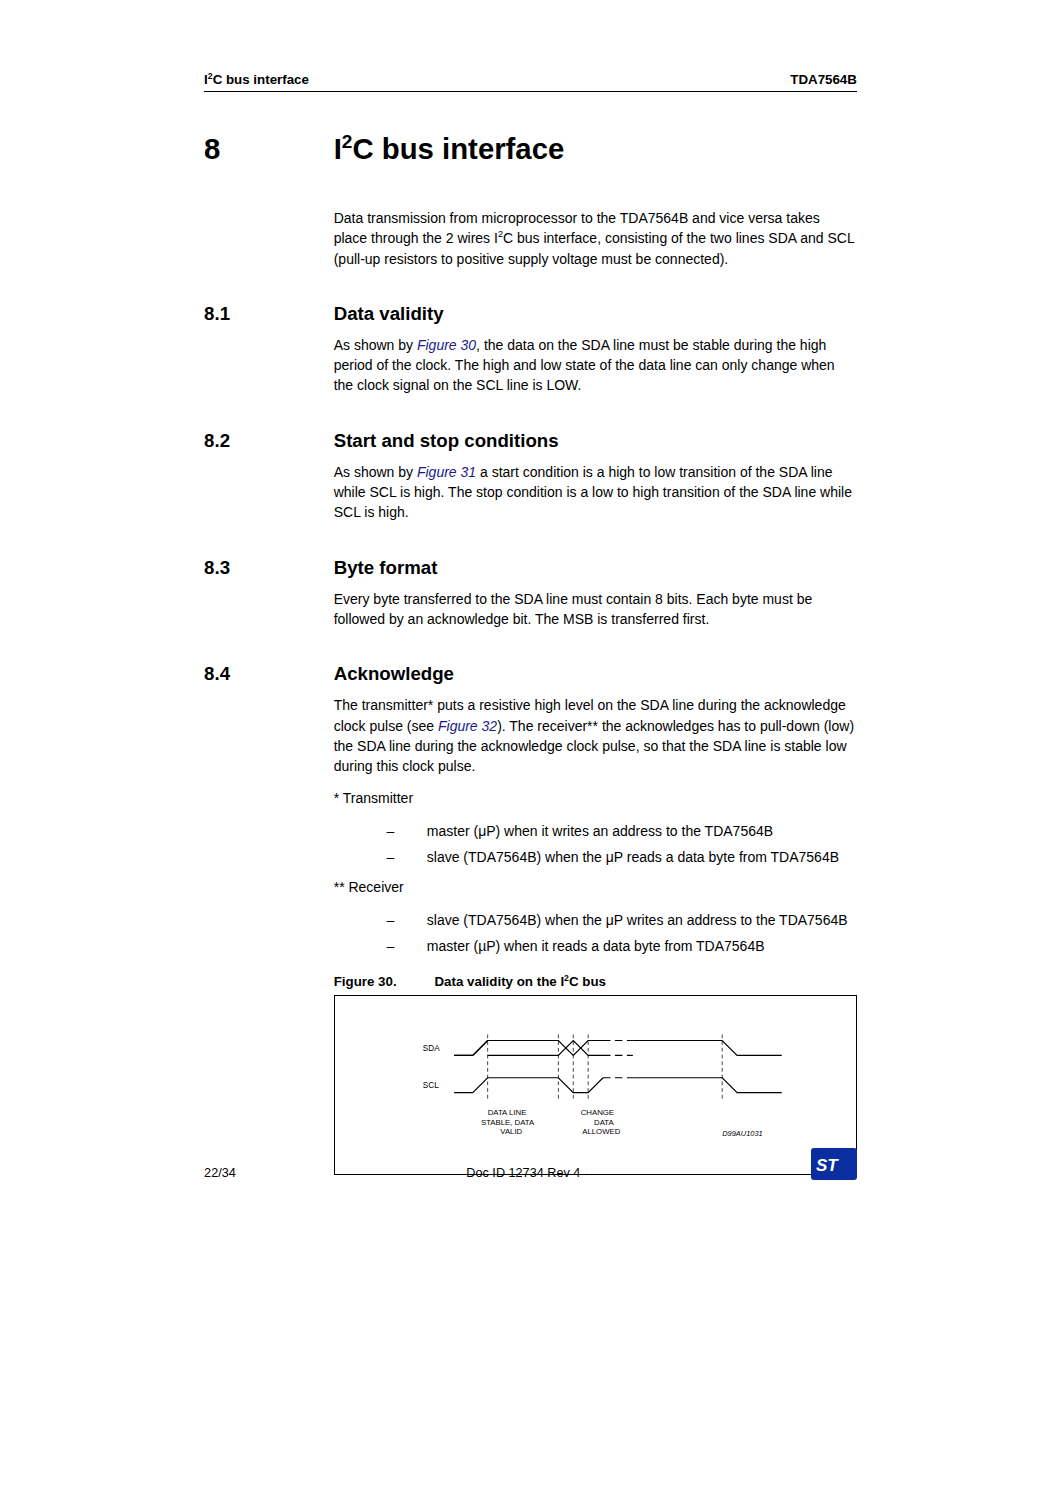I2C bus interface
TDA7564B
8 I2C bus interface
Data transmission from microprocessor to the TDA7564B and vice versa takes place through the 2 wires I2C bus interface, consisting of the two lines SDA and SCL (pull-up resistors to positive supply voltage must be connected).
8.1 Data validity
As shown by Figure 30, the data on the SDA line must be stable during the high period of the clock. The high and low state of the data line can only change when the clock signal on the SCL line is LOW.
8.2 Start and stop conditions
As shown by Figure 31 a start condition is a high to low transition of the SDA line while SCL is high. The stop condition is a low to high transition of the SDA line while SCL is high.
8.3 Byte format
Every byte transferred to the SDA line must contain 8 bits. Each byte must be followed by an acknowledge bit. The MSB is transferred first.
8.4 Acknowledge
The transmitter* puts a resistive high level on the SDA line during the acknowledge clock pulse (see Figure 32). The receiver** the acknowledges has to pull-down (low) the SDA line during the acknowledge clock pulse, so that the SDA line is stable low during this clock pulse.
* Transmitter
master (μP) when it writes an address to the TDA7564B
slave (TDA7564B) when the μP reads a data byte from TDA7564B
** Receiver
slave (TDA7564B) when the μP writes an address to the TDA7564B
master (µP) when it reads a data byte from TDA7564B
Figure 30. Data validity on the I2C bus
SDA SCL DATA LINE STABLE, DATA VALID CHANGE DATA ALLOWED D99AU1031
22/34
Doc ID 12734 Rev 4
ST